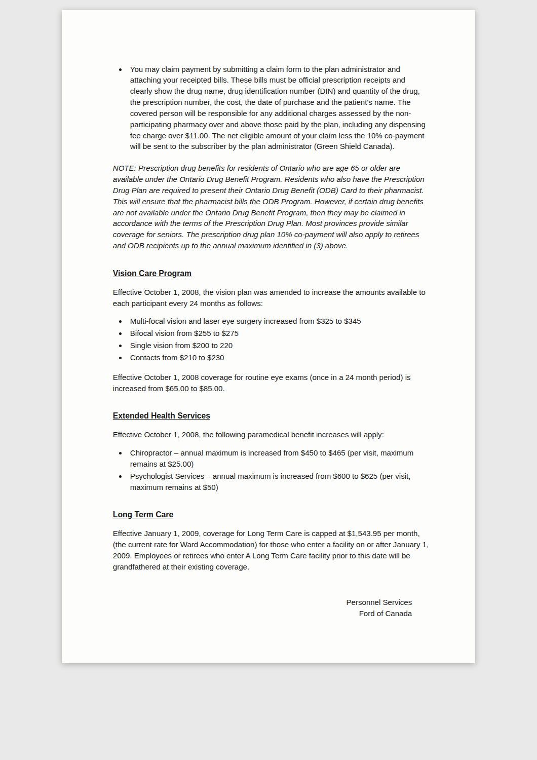You may claim payment by submitting a claim form to the plan administrator and attaching your receipted bills. These bills must be official prescription receipts and clearly show the drug name, drug identification number (DIN) and quantity of the drug, the prescription number, the cost, the date of purchase and the patient's name. The covered person will be responsible for any additional charges assessed by the non-participating pharmacy over and above those paid by the plan, including any dispensing fee charge over $11.00. The net eligible amount of your claim less the 10% co-payment will be sent to the subscriber by the plan administrator (Green Shield Canada).
NOTE: Prescription drug benefits for residents of Ontario who are age 65 or older are available under the Ontario Drug Benefit Program. Residents who also have the Prescription Drug Plan are required to present their Ontario Drug Benefit (ODB) Card to their pharmacist. This will ensure that the pharmacist bills the ODB Program. However, if certain drug benefits are not available under the Ontario Drug Benefit Program, then they may be claimed in accordance with the terms of the Prescription Drug Plan. Most provinces provide similar coverage for seniors. The prescription drug plan 10% co-payment will also apply to retirees and ODB recipients up to the annual maximum identified in (3) above.
Vision Care Program
Effective October 1, 2008, the vision plan was amended to increase the amounts available to each participant every 24 months as follows:
Multi-focal vision and laser eye surgery increased from $325 to $345
Bifocal vision from $255 to $275
Single vision from $200 to 220
Contacts from $210 to $230
Effective October 1, 2008 coverage for routine eye exams (once in a 24 month period) is increased from $65.00 to $85.00.
Extended Health Services
Effective October 1, 2008, the following paramedical benefit increases will apply:
Chiropractor – annual maximum is increased from $450 to $465 (per visit, maximum remains at $25.00)
Psychologist Services – annual maximum is increased from $600 to $625 (per visit, maximum remains at $50)
Long Term Care
Effective January 1, 2009, coverage for Long Term Care is capped at $1,543.95 per month, (the current rate for Ward Accommodation) for those who enter a facility on or after January 1, 2009. Employees or retirees who enter A Long Term Care facility prior to this date will be grandfathered at their existing coverage.
Personnel Services
Ford of Canada